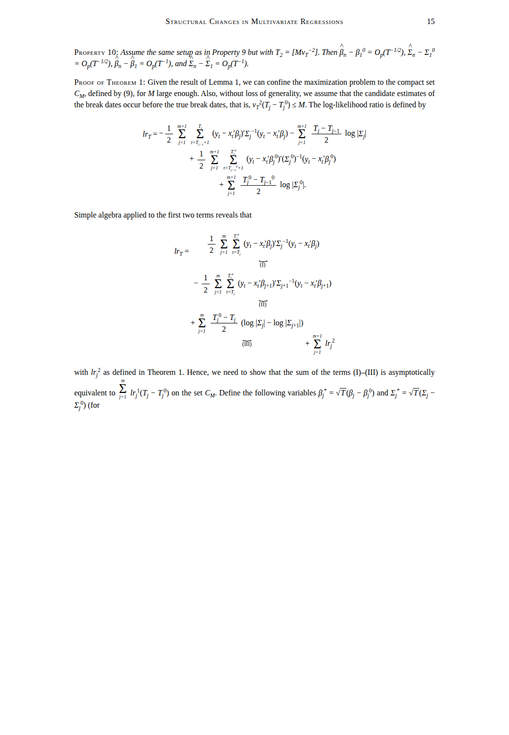Structural Changes in Multivariate Regressions 15
Property 10: Assume the same setup as in Property 9 but with T2 = [MvT−2]. Then βn − β10 = Op(T−1/2), Σn − Σ10 = Op(T−1/2), βn − β1 = Op(T−1), and Σn − Σ1 = Op(T−1).
Proof of Theorem 1: Given the result of Lemma 1, we can confine the maximization problem to the compact set CM, defined by (9), for M large enough. Also, without loss of generality, we assume that the candidate estimates of the break dates occur before the true break dates, that is, vT2(Tj − Tj0) ≤ M. The log-likelihood ratio is defined by
| lr T = | − 1 2 m +1 Σ j =1 T j Σ t = T j −1 +1 ( y t − x t ′ β j )′ Σ j −1 ( y t − x t ′ β j ) − m +1 Σ j =1 T j − T j −1 2 log / Σ j / |
| | + 1 2 m +1 Σ j =1 T j 0 Σ t = T j −1 0 +1 ( y t − x t ′ β j 0 )′( Σ j 0 ) −1 ( y t − x t ′ β j 0 ) |
| | + m +1 Σ j =1 T j 0 − T j −1 0 2 log / Σ j 0 /. |
Simple algebra applied to the first two terms reveals that
| lr T = | 1 2 m Σ j =1 T j 0 Σ t = T j ( y t − x t ′ β j )′ Σ j −1 ( y t − x t ′ β j ) ⏟ (I) |
| | − 1 2 m Σ j =1 T j 0 Σ t = T j ( y t − x t ′ β j +1 )′ Σ j +1 −1 ( y t − x t ′ β j +1 ) ⏟ (II) |
| | + m Σ j =1 T j 0 − T j 2 (log / Σ j / − log / Σ j +1 /) ⏟ (III) + m +1 Σ j =1 lr j 2 |
with lrj2 as defined in Theorem 1. Hence, we need to show that the sum of the terms (I)–(III) is asymptotically equivalent to mΣj=1 lrj1(Tj − Tj0) on the set CM. Define the following variables βj* = √T(βj − βj0) and Σj* = √T(Σj − Σj0) (for